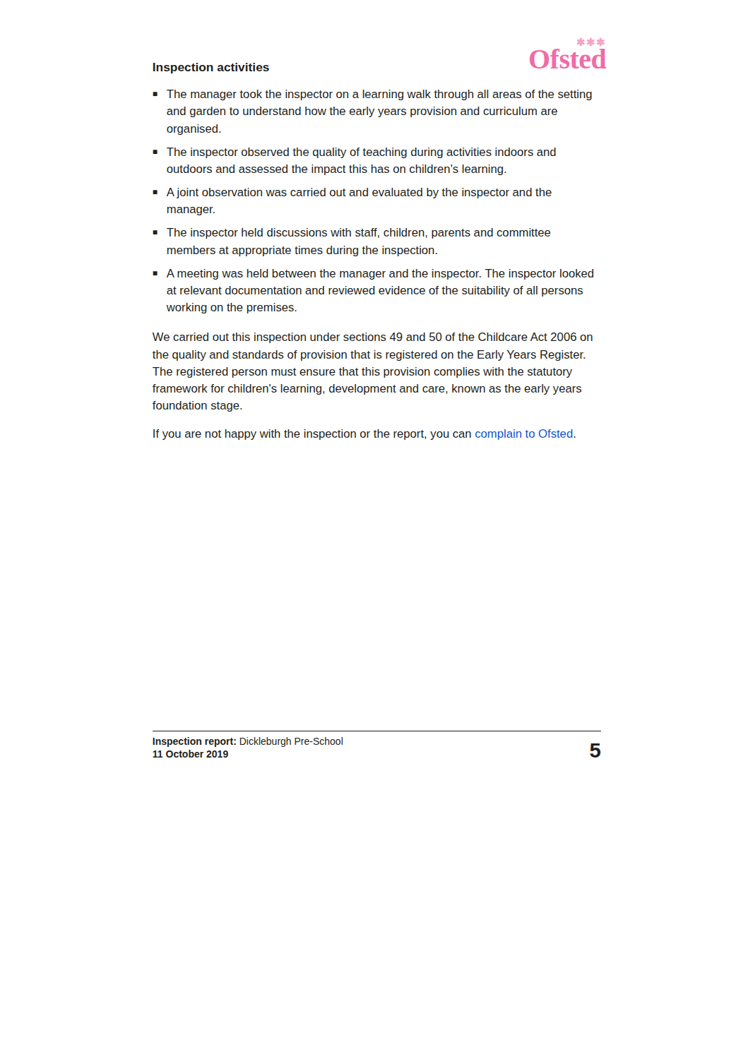✱✱✱
Ofsted
Inspection activities
The manager took the inspector on a learning walk through all areas of the setting and garden to understand how the early years provision and curriculum are organised.
The inspector observed the quality of teaching during activities indoors and outdoors and assessed the impact this has on children's learning.
A joint observation was carried out and evaluated by the inspector and the manager.
The inspector held discussions with staff, children, parents and committee members at appropriate times during the inspection.
A meeting was held between the manager and the inspector. The inspector looked at relevant documentation and reviewed evidence of the suitability of all persons working on the premises.
We carried out this inspection under sections 49 and 50 of the Childcare Act 2006 on the quality and standards of provision that is registered on the Early Years Register. The registered person must ensure that this provision complies with the statutory framework for children's learning, development and care, known as the early years foundation stage.
If you are not happy with the inspection or the report, you can complain to Ofsted.
Inspection report: Dickleburgh Pre-School
11 October 2019
5